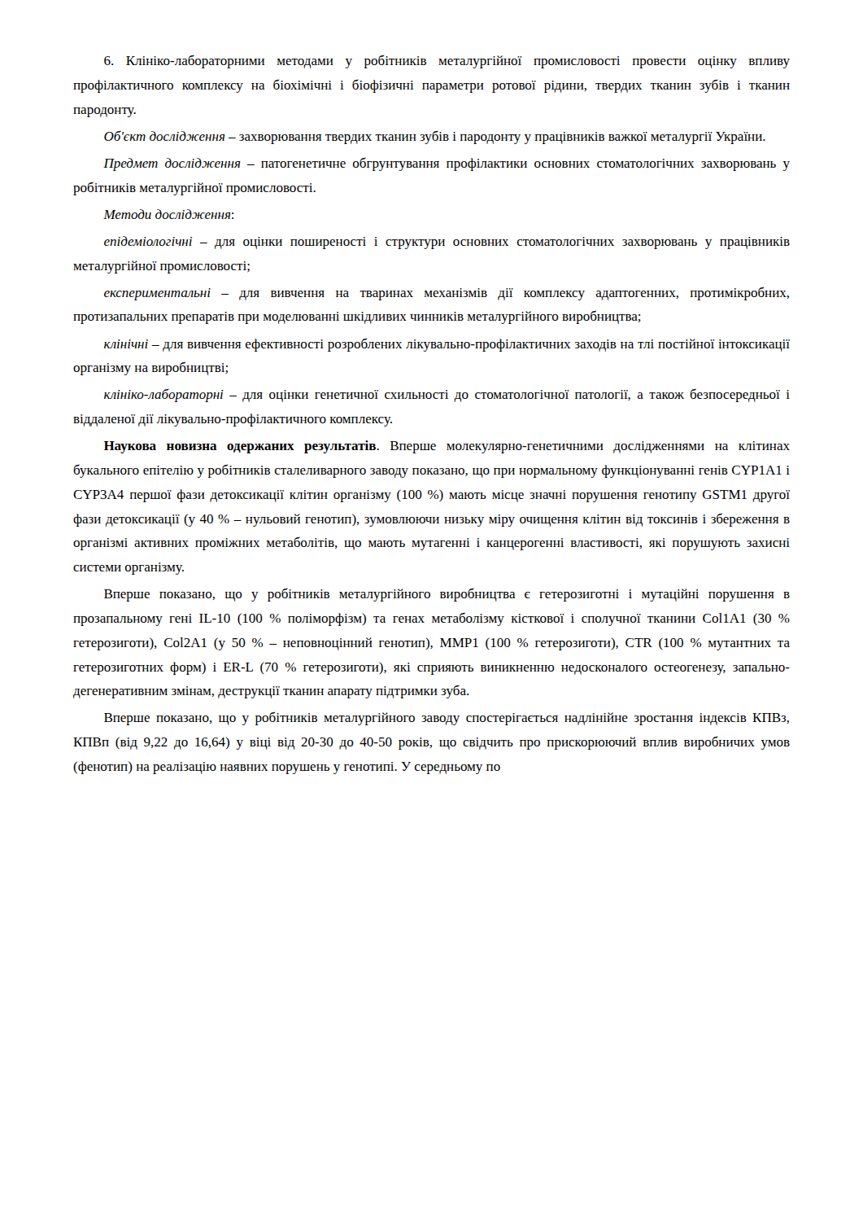6. Клініко-лабораторними методами у робітників металургійної промисловості провести оцінку впливу профілактичного комплексу на біохімічні і біофізичні параметри ротової рідини, твердих тканин зубів і тканин пародонту.
Об'єкт дослідження – захворювання твердих тканин зубів і пародонту у працівників важкої металургії України.
Предмет дослідження – патогенетичне обгрунтування профілактики основних стоматологічних захворювань у робітників металургійної промисловості.
Методи дослідження:
епідеміологічні – для оцінки поширеності і структури основних стоматологічних захворювань у працівників металургійної промисловості;
експериментальні – для вивчення на тваринах механізмів дії комплексу адаптогенних, протимікробних, протизапальних препаратів при моделюванні шкідливих чинників металургійного виробництва;
клінічні – для вивчення ефективності розроблених лікувально-профілактичних заходів на тлі постійної інтоксикації організму на виробництві;
клініко-лабораторні – для оцінки генетичної схильності до стоматологічної патології, а також безпосередньої і віддаленої дії лікувально-профілактичного комплексу.
Наукова новизна одержаних результатів. Вперше молекулярно-генетичними дослідженнями на клітинах букального епітелію у робітників сталеливарного заводу показано, що при нормальному функціонуванні генів CYP1A1 і CYP3A4 першої фази детоксикації клітин організму (100 %) мають місце значні порушення генотипу GSTM1 другої фази детоксикації (у 40 % – нульовий генотип), зумовлюючи низьку міру очищення клітин від токсинів і збереження в організмі активних проміжних метаболітів, що мають мутагенні і канцерогенні властивості, які порушують захисні системи організму.
Вперше показано, що у робітників металургійного виробництва є гетерозиготні і мутаційні порушення в прозапальному гені IL-10 (100 % поліморфізм) та генах метаболізму кісткової і сполучної тканини Col1A1 (30 % гетерозиготи), Col2A1 (у 50 % – неповноцінний генотип), MMP1 (100 % гетерозиготи), CTR (100 % мутантних та гетерозиготних форм) і ER-L (70 % гетерозиготи), які сприяють виникненню недосконалого остеогенезу, запально-дегенеративним змінам, деструкції тканин апарату підтримки зуба.
Вперше показано, що у робітників металургійного заводу спостерігається надлінійне зростання індексів КПВз, КПВп (від 9,22 до 16,64) у віці від 20-30 до 40-50 років, що свідчить про прискорюючий вплив виробничих умов (фенотип) на реалізацію наявних порушень у генотипі. У середньому по